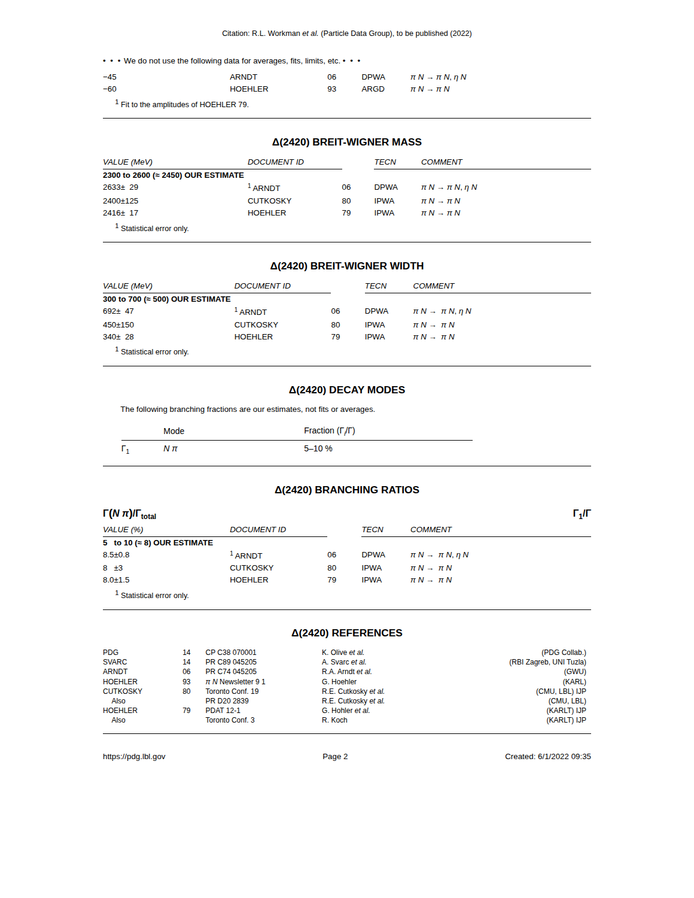Citation: R.L. Workman et al. (Particle Data Group), to be published (2022)
• • • We do not use the following data for averages, fits, limits, etc. • • •
| −45 | ARNDT | 06 | DPWA | π N → π N , η N |
| −60 | HOEHLER | 93 | ARGD | π N → π N |
1 Fit to the amplitudes of HOEHLER 79.
Δ(2420) BREIT-WIGNER MASS
| VALUE (MeV) | DOCUMENT ID | | TECN | COMMENT |
| --- | --- | --- | --- | --- |
| 2300 to 2600 (≈ 2450) OUR ESTIMATE | | | | |
| 2633± 29 | 1 ARNDT | 06 | DPWA | π N → π N , η N |
| 2400±125 | CUTKOSKY | 80 | IPWA | π N → π N |
| 2416± 17 | HOEHLER | 79 | IPWA | π N → π N |
1 Statistical error only.
Δ(2420) BREIT-WIGNER WIDTH
| VALUE (MeV) | DOCUMENT ID | | TECN | COMMENT |
| --- | --- | --- | --- | --- |
| 300 to 700 (≈ 500) OUR ESTIMATE | | | | |
| 692± 47 | 1 ARNDT | 06 | DPWA | π N → π N , η N |
| 450±150 | CUTKOSKY | 80 | IPWA | π N → π N |
| 340± 28 | HOEHLER | 79 | IPWA | π N → π N |
1 Statistical error only.
Δ(2420) DECAY MODES
The following branching fractions are our estimates, not fits or averages.
| | Mode | Fraction (Γ i /Γ) |
| --- | --- | --- |
| Γ 1 | N π | 5–10 % |
Δ(2420) BRANCHING RATIOS
Γ(N π)/Γtotal Γ1/Γ
| VALUE (%) | DOCUMENT ID | | TECN | COMMENT |
| --- | --- | --- | --- | --- |
| 5 to 10 (≈ 8) OUR ESTIMATE | | | | |
| 8.5±0.8 | 1 ARNDT | 06 | DPWA | π N → π N , η N |
| 8 ±3 | CUTKOSKY | 80 | IPWA | π N → π N |
| 8.0±1.5 | HOEHLER | 79 | IPWA | π N → π N |
1 Statistical error only.
Δ(2420) REFERENCES
| PDG | 14 | CP C38 070001 | K. Olive et al. | (PDG Collab.) |
| SVARC | 14 | PR C89 045205 | A. Svarc et al. | (RBI Zagreb, UNI Tuzla) |
| ARNDT | 06 | PR C74 045205 | R.A. Arndt et al. | (GWU) |
| HOEHLER | 93 | π N Newsletter 9 1 | G. Hoehler | (KARL) |
| CUTKOSKY | 80 | Toronto Conf. 19 | R.E. Cutkosky et al. | (CMU, LBL) IJP |
| Also | | PR D20 2839 | R.E. Cutkosky et al. | (CMU, LBL) |
| HOEHLER | 79 | PDAT 12-1 | G. Hohler et al. | (KARLT) IJP |
| Also | | Toronto Conf. 3 | R. Koch | (KARLT) IJP |
https://pdg.lbl.gov Page 2 Created: 6/1/2022 09:35